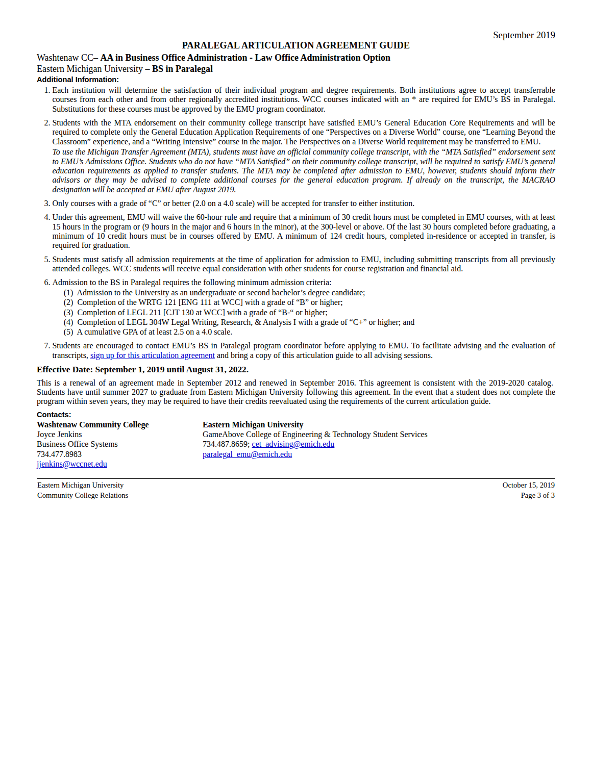September 2019
PARALEGAL ARTICULATION AGREEMENT GUIDE
Washtenaw CC– AA in Business Office Administration - Law Office Administration Option
Eastern Michigan University – BS in Paralegal
Additional Information:
Each institution will determine the satisfaction of their individual program and degree requirements. Both institutions agree to accept transferrable courses from each other and from other regionally accredited institutions. WCC courses indicated with an * are required for EMU’s BS in Paralegal. Substitutions for these courses must be approved by the EMU program coordinator.
Students with the MTA endorsement on their community college transcript have satisfied EMU’s General Education Core Requirements and will be required to complete only the General Education Application Requirements of one “Perspectives on a Diverse World” course, one “Learning Beyond the Classroom” experience, and a “Writing Intensive” course in the major. The Perspectives on a Diverse World requirement may be transferred to EMU. To use the Michigan Transfer Agreement (MTA), students must have an official community college transcript, with the “MTA Satisfied” endorsement sent to EMU’s Admissions Office. Students who do not have “MTA Satisfied” on their community college transcript, will be required to satisfy EMU’s general education requirements as applied to transfer students. The MTA may be completed after admission to EMU, however, students should inform their advisors or they may be advised to complete additional courses for the general education program. If already on the transcript, the MACRAO designation will be accepted at EMU after August 2019.
Only courses with a grade of “C” or better (2.0 on a 4.0 scale) will be accepted for transfer to either institution.
Under this agreement, EMU will waive the 60-hour rule and require that a minimum of 30 credit hours must be completed in EMU courses, with at least 15 hours in the program or (9 hours in the major and 6 hours in the minor), at the 300-level or above. Of the last 30 hours completed before graduating, a minimum of 10 credit hours must be in courses offered by EMU. A minimum of 124 credit hours, completed in-residence or accepted in transfer, is required for graduation.
Students must satisfy all admission requirements at the time of application for admission to EMU, including submitting transcripts from all previously attended colleges. WCC students will receive equal consideration with other students for course registration and financial aid.
Admission to the BS in Paralegal requires the following minimum admission criteria:
(1) Admission to the University as an undergraduate or second bachelor’s degree candidate;
(2) Completion of the WRTG 121 [ENG 111 at WCC] with a grade of “B” or higher;
(3) Completion of LEGL 211 [CJT 130 at WCC] with a grade of “B-“ or higher;
(4) Completion of LEGL 304W Legal Writing, Research, & Analysis I with a grade of “C+” or higher; and
(5) A cumulative GPA of at least 2.5 on a 4.0 scale.
Students are encouraged to contact EMU’s BS in Paralegal program coordinator before applying to EMU. To facilitate advising and the evaluation of transcripts, sign up for this articulation agreement and bring a copy of this articulation guide to all advising sessions.
Effective Date: September 1, 2019 until August 31, 2022.
This is a renewal of an agreement made in September 2012 and renewed in September 2016. This agreement is consistent with the 2019-2020 catalog. Students have until summer 2027 to graduate from Eastern Michigan University following this agreement. In the event that a student does not complete the program within seven years, they may be required to have their credits reevaluated using the requirements of the current articulation guide.
Contacts:
| Washtenaw Community College | Eastern Michigan University |
| Joyce Jenkins | GameAbove College of Engineering & Technology Student Services |
| Business Office Systems | 734.487.8659; cet_advising@emich.edu |
| 734.477.8983 | paralegal_emu@emich.edu |
| jjenkins@wccnet.edu | |
| Eastern Michigan University | October 15, 2019 |
| Community College Relations | Page 3 of 3 |